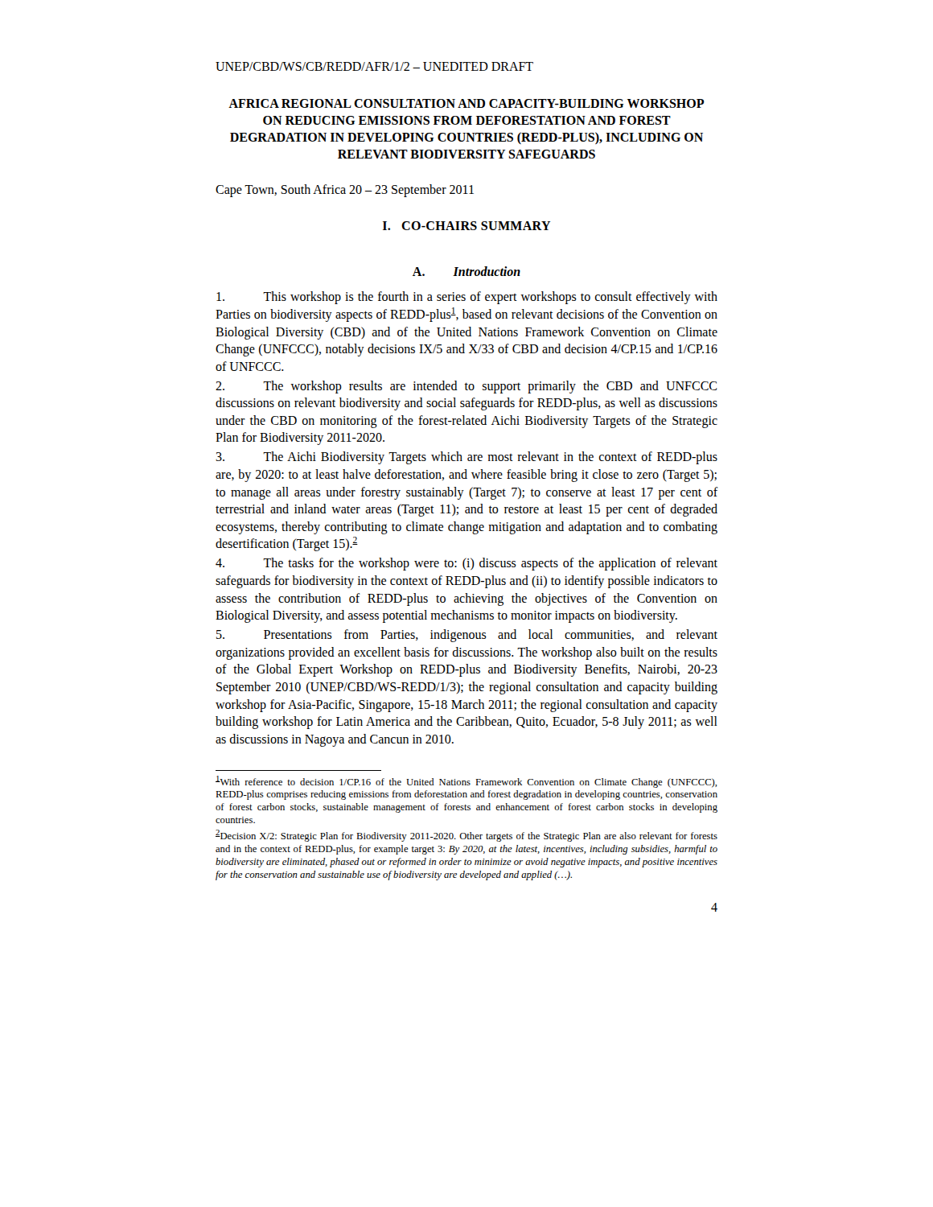UNEP/CBD/WS/CB/REDD/AFR/1/2 – UNEDITED DRAFT
Africa Regional Consultation and Capacity-Building Workshop
on Reducing Emissions from Deforestation and Forest
Degradation in Developing Countries (REDD-plus), Including on
Relevant Biodiversity Safeguards
Cape Town, South Africa 20 – 23 September 2011
I. CO-CHAIRS SUMMARY
A. Introduction
1. This workshop is the fourth in a series of expert workshops to consult effectively with Parties on biodiversity aspects of REDD-plus1, based on relevant decisions of the Convention on Biological Diversity (CBD) and of the United Nations Framework Convention on Climate Change (UNFCCC), notably decisions IX/5 and X/33 of CBD and decision 4/CP.15 and 1/CP.16 of UNFCCC.
2. The workshop results are intended to support primarily the CBD and UNFCCC discussions on relevant biodiversity and social safeguards for REDD-plus, as well as discussions under the CBD on monitoring of the forest-related Aichi Biodiversity Targets of the Strategic Plan for Biodiversity 2011-2020.
3. The Aichi Biodiversity Targets which are most relevant in the context of REDD-plus are, by 2020: to at least halve deforestation, and where feasible bring it close to zero (Target 5); to manage all areas under forestry sustainably (Target 7); to conserve at least 17 per cent of terrestrial and inland water areas (Target 11); and to restore at least 15 per cent of degraded ecosystems, thereby contributing to climate change mitigation and adaptation and to combating desertification (Target 15).2
4. The tasks for the workshop were to: (i) discuss aspects of the application of relevant safeguards for biodiversity in the context of REDD-plus and (ii) to identify possible indicators to assess the contribution of REDD-plus to achieving the objectives of the Convention on Biological Diversity, and assess potential mechanisms to monitor impacts on biodiversity.
5. Presentations from Parties, indigenous and local communities, and relevant organizations provided an excellent basis for discussions. The workshop also built on the results of the Global Expert Workshop on REDD-plus and Biodiversity Benefits, Nairobi, 20-23 September 2010 (UNEP/CBD/WS-REDD/1/3); the regional consultation and capacity building workshop for Asia-Pacific, Singapore, 15-18 March 2011; the regional consultation and capacity building workshop for Latin America and the Caribbean, Quito, Ecuador, 5-8 July 2011; as well as discussions in Nagoya and Cancun in 2010.
1With reference to decision 1/CP.16 of the United Nations Framework Convention on Climate Change (UNFCCC), REDD-plus comprises reducing emissions from deforestation and forest degradation in developing countries, conservation of forest carbon stocks, sustainable management of forests and enhancement of forest carbon stocks in developing countries.
2Decision X/2: Strategic Plan for Biodiversity 2011-2020. Other targets of the Strategic Plan are also relevant for forests and in the context of REDD-plus, for example target 3: By 2020, at the latest, incentives, including subsidies, harmful to biodiversity are eliminated, phased out or reformed in order to minimize or avoid negative impacts, and positive incentives for the conservation and sustainable use of biodiversity are developed and applied (…).
4